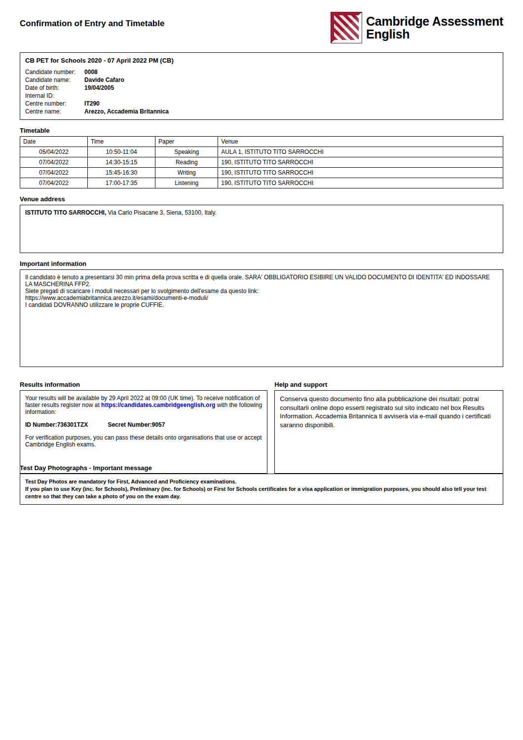Confirmation of Entry and Timetable
Cambridge Assessment
English
CB PET for Schools 2020 - 07 April 2022 PM (CB)
| Candidate number: | 0008 |
| Candidate name: | Davide Cafaro |
| Date of birth: | 19/04/2005 |
| Internal ID: | |
| Centre number: | IT290 |
| Centre name: | Arezzo, Accademia Britannica |
Timetable
| Date | Time | Paper | Venue |
| --- | --- | --- | --- |
| 05/04/2022 | 10:50-11:04 | Speaking | AULA 1, ISTITUTO TITO SARROCCHI |
| 07/04/2022 | 14:30-15:15 | Reading | 190, ISTITUTO TITO SARROCCHI |
| 07/04/2022 | 15:45-16:30 | Writing | 190, ISTITUTO TITO SARROCCHI |
| 07/04/2022 | 17:00-17:35 | Listening | 190, ISTITUTO TITO SARROCCHI |
Venue address
ISTITUTO TITO SARROCCHI, Via Carlo Pisacane 3, Siena, 53100, Italy.
Important information
Il candidato è tenuto a presentarsi 30 min prima della prova scritta e di quella orale. SARA' OBBLIGATORIO ESIBIRE UN VALIDO DOCUMENTO DI IDENTITA' ED INDOSSARE LA MASCHERINA FFP2.
Siete pregati di scaricare i moduli necessari per lo svolgimento dell'esame da questo link:
https://www.accademiabritannica.arezzo.it/esami/documenti-e-moduli/
I candidati DOVRANNO utilizzare le proprie CUFFIE.
Results information
Your results will be available by 29 April 2022 at 09:00 (UK time). To receive notification of faster results register now at https://candidates.cambridgeenglish.org with the following information:
ID Number:736301TZX Secret Number:9057
For verification purposes, you can pass these details onto organisations that use or accept Cambridge English exams.
Help and support
Conserva questo documento fino alla pubblicazione dei risultati: potrai consultarli online dopo esserti registrato sul sito indicato nel box Results Information. Accademia Britannica ti avviserà via e-mail quando i certificati saranno disponibili.
Test Day Photographs - Important message
Test Day Photos are mandatory for First, Advanced and Proficiency examinations.
If you plan to use Key (inc. for Schools), Preliminary (inc. for Schools) or First for Schools certificates for a visa application or immigration purposes, you should also tell your test centre so that they can take a photo of you on the exam day.